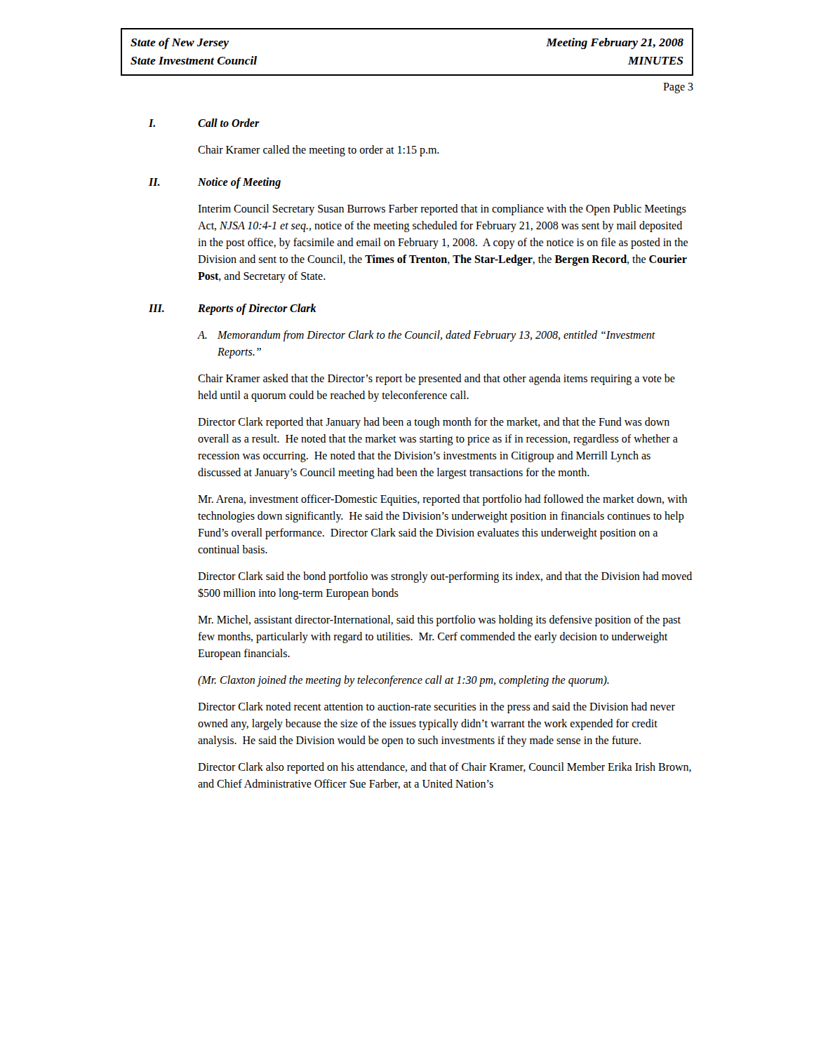State of New Jersey Meeting February 21, 2008
State Investment Council MINUTES
Page 3
I. Call to Order
Chair Kramer called the meeting to order at 1:15 p.m.
II. Notice of Meeting
Interim Council Secretary Susan Burrows Farber reported that in compliance with the Open Public Meetings Act, NJSA 10:4-1 et seq., notice of the meeting scheduled for February 21, 2008 was sent by mail deposited in the post office, by facsimile and email on February 1, 2008. A copy of the notice is on file as posted in the Division and sent to the Council, the Times of Trenton, The Star-Ledger, the Bergen Record, the Courier Post, and Secretary of State.
III. Reports of Director Clark
A. Memorandum from Director Clark to the Council, dated February 13, 2008, entitled “Investment Reports.”
Chair Kramer asked that the Director’s report be presented and that other agenda items requiring a vote be held until a quorum could be reached by teleconference call.
Director Clark reported that January had been a tough month for the market, and that the Fund was down overall as a result. He noted that the market was starting to price as if in recession, regardless of whether a recession was occurring. He noted that the Division’s investments in Citigroup and Merrill Lynch as discussed at January’s Council meeting had been the largest transactions for the month.
Mr. Arena, investment officer-Domestic Equities, reported that portfolio had followed the market down, with technologies down significantly. He said the Division’s underweight position in financials continues to help Fund’s overall performance. Director Clark said the Division evaluates this underweight position on a continual basis.
Director Clark said the bond portfolio was strongly out-performing its index, and that the Division had moved $500 million into long-term European bonds
Mr. Michel, assistant director-International, said this portfolio was holding its defensive position of the past few months, particularly with regard to utilities. Mr. Cerf commended the early decision to underweight European financials.
(Mr. Claxton joined the meeting by teleconference call at 1:30 pm, completing the quorum).
Director Clark noted recent attention to auction-rate securities in the press and said the Division had never owned any, largely because the size of the issues typically didn’t warrant the work expended for credit analysis. He said the Division would be open to such investments if they made sense in the future.
Director Clark also reported on his attendance, and that of Chair Kramer, Council Member Erika Irish Brown, and Chief Administrative Officer Sue Farber, at a United Nation’s